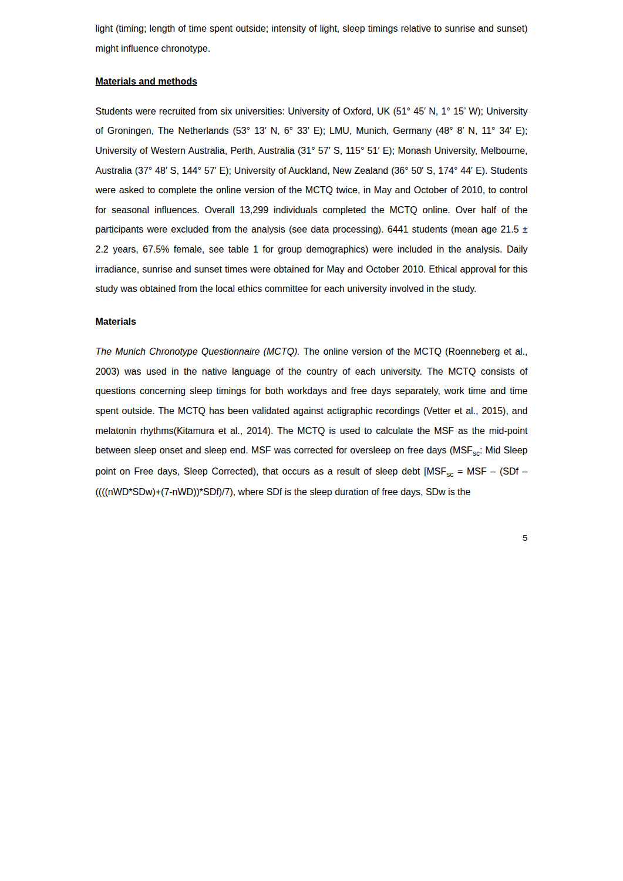light (timing; length of time spent outside; intensity of light, sleep timings relative to sunrise and sunset) might influence chronotype.
Materials and methods
Students were recruited from six universities: University of Oxford, UK (51° 45′ N, 1° 15’ W); University of Groningen, The Netherlands (53° 13′ N, 6° 33′ E); LMU, Munich, Germany (48° 8′ N, 11° 34′ E); University of Western Australia, Perth, Australia (31° 57′ S, 115° 51′ E); Monash University, Melbourne, Australia (37° 48′ S, 144° 57′ E); University of Auckland, New Zealand (36° 50′ S, 174° 44′ E). Students were asked to complete the online version of the MCTQ twice, in May and October of 2010, to control for seasonal influences. Overall 13,299 individuals completed the MCTQ online. Over half of the participants were excluded from the analysis (see data processing). 6441 students (mean age 21.5 ± 2.2 years, 67.5% female, see table 1 for group demographics) were included in the analysis. Daily irradiance, sunrise and sunset times were obtained for May and October 2010. Ethical approval for this study was obtained from the local ethics committee for each university involved in the study.
Materials
The Munich Chronotype Questionnaire (MCTQ). The online version of the MCTQ (Roenneberg et al., 2003) was used in the native language of the country of each university. The MCTQ consists of questions concerning sleep timings for both workdays and free days separately, work time and time spent outside. The MCTQ has been validated against actigraphic recordings (Vetter et al., 2015), and melatonin rhythms(Kitamura et al., 2014). The MCTQ is used to calculate the MSF as the mid-point between sleep onset and sleep end. MSF was corrected for oversleep on free days (MSFsc: Mid Sleep point on Free days, Sleep Corrected), that occurs as a result of sleep debt [MSFsc = MSF – (SDf – ((((nWD*SDw)+(7-nWD))*SDf)/7), where SDf is the sleep duration of free days, SDw is the
5